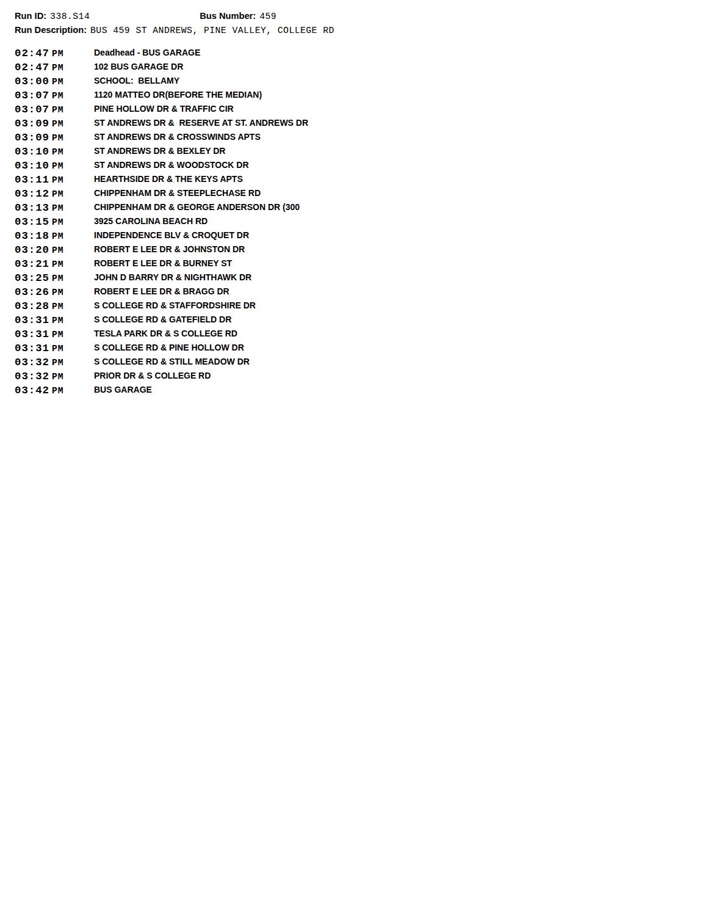Run ID: 338.S14 Bus Number: 459
Run Description: BUS 459 ST ANDREWS, PINE VALLEY, COLLEGE RD
| 02:47 PM | Deadhead - BUS GARAGE |
| 02:47 PM | 102 BUS GARAGE DR |
| 03:00 PM | SCHOOL: BELLAMY |
| 03:07 PM | 1120 MATTEO DR(BEFORE THE MEDIAN) |
| 03:07 PM | PINE HOLLOW DR & TRAFFIC CIR |
| 03:09 PM | ST ANDREWS DR & RESERVE AT ST. ANDREWS DR |
| 03:09 PM | ST ANDREWS DR & CROSSWINDS APTS |
| 03:10 PM | ST ANDREWS DR & BEXLEY DR |
| 03:10 PM | ST ANDREWS DR & WOODSTOCK DR |
| 03:11 PM | HEARTHSIDE DR & THE KEYS APTS |
| 03:12 PM | CHIPPENHAM DR & STEEPLECHASE RD |
| 03:13 PM | CHIPPENHAM DR & GEORGE ANDERSON DR (300 |
| 03:15 PM | 3925 CAROLINA BEACH RD |
| 03:18 PM | INDEPENDENCE BLV & CROQUET DR |
| 03:20 PM | ROBERT E LEE DR & JOHNSTON DR |
| 03:21 PM | ROBERT E LEE DR & BURNEY ST |
| 03:25 PM | JOHN D BARRY DR & NIGHTHAWK DR |
| 03:26 PM | ROBERT E LEE DR & BRAGG DR |
| 03:28 PM | S COLLEGE RD & STAFFORDSHIRE DR |
| 03:31 PM | S COLLEGE RD & GATEFIELD DR |
| 03:31 PM | TESLA PARK DR & S COLLEGE RD |
| 03:31 PM | S COLLEGE RD & PINE HOLLOW DR |
| 03:32 PM | S COLLEGE RD & STILL MEADOW DR |
| 03:32 PM | PRIOR DR & S COLLEGE RD |
| 03:42 PM | BUS GARAGE |